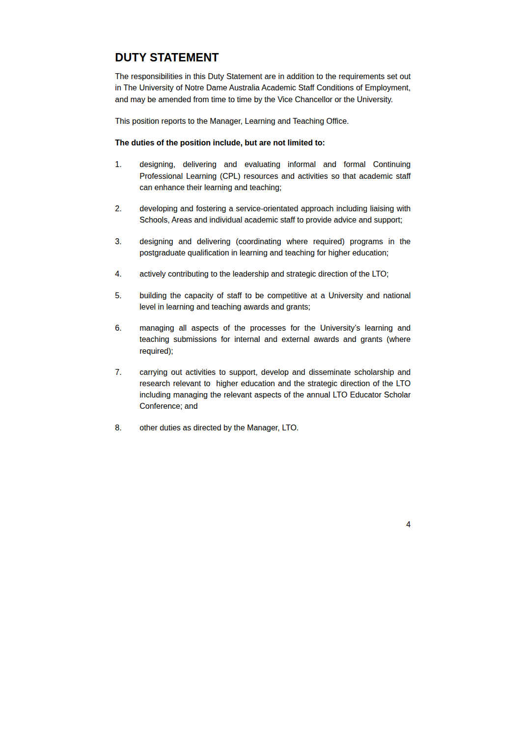DUTY STATEMENT
The responsibilities in this Duty Statement are in addition to the requirements set out in The University of Notre Dame Australia Academic Staff Conditions of Employment, and may be amended from time to time by the Vice Chancellor or the University.
This position reports to the Manager, Learning and Teaching Office.
The duties of the position include, but are not limited to:
designing, delivering and evaluating informal and formal Continuing Professional Learning (CPL) resources and activities so that academic staff can enhance their learning and teaching;
developing and fostering a service-orientated approach including liaising with Schools, Areas and individual academic staff to provide advice and support;
designing and delivering (coordinating where required) programs in the postgraduate qualification in learning and teaching for higher education;
actively contributing to the leadership and strategic direction of the LTO;
building the capacity of staff to be competitive at a University and national level in learning and teaching awards and grants;
managing all aspects of the processes for the University’s learning and teaching submissions for internal and external awards and grants (where required);
carrying out activities to support, develop and disseminate scholarship and research relevant to higher education and the strategic direction of the LTO including managing the relevant aspects of the annual LTO Educator Scholar Conference; and
other duties as directed by the Manager, LTO.
4